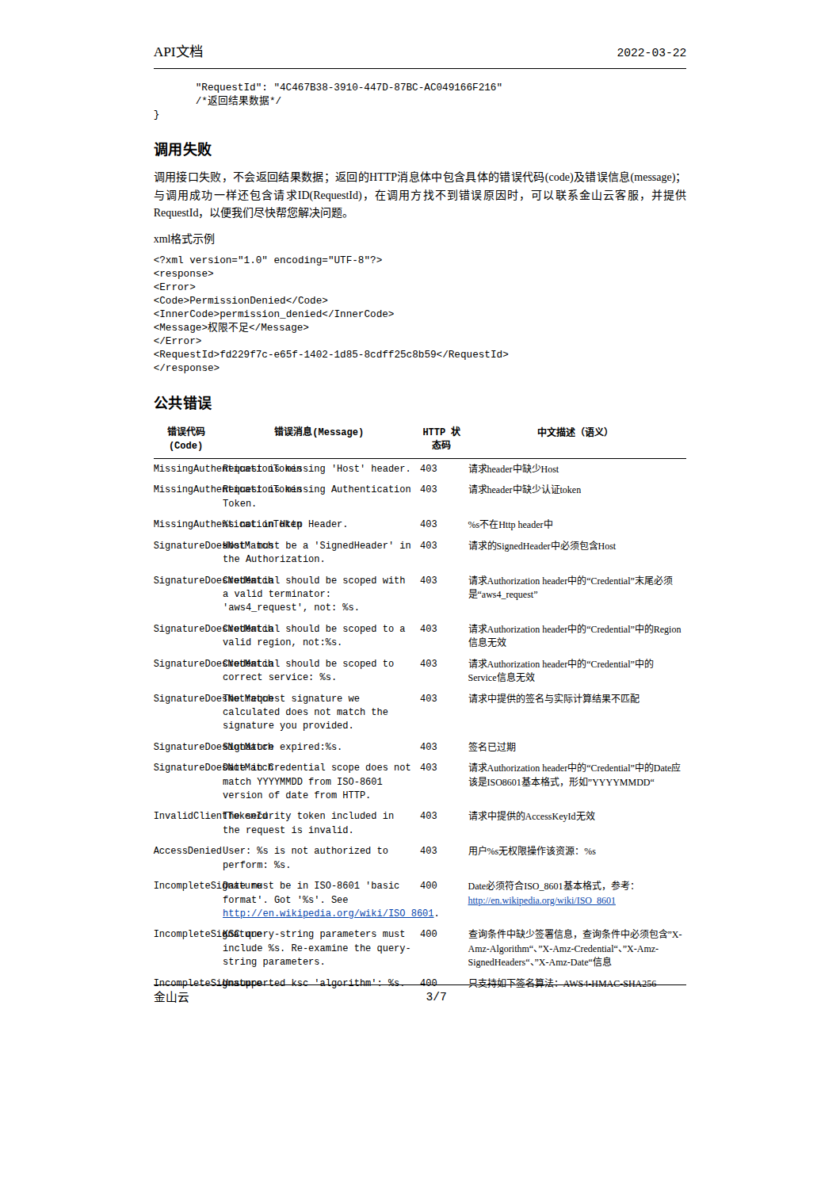API文档
2022-03-22
    "RequestId": "4C467B38-3910-447D-87BC-AC049166F216"
    /*返回结果数据*/
}
调用失败
调用接口失败，不会返回结果数据；返回的HTTP消息体中包含具体的错误代码(code)及错误信息(message)；与调用成功一样还包含请求ID(RequestId)，在调用方找不到错误原因时，可以联系金山云客服，并提供RequestId，以便我们尽快帮您解决问题。
xml格式示例
<?xml version="1.0" encoding="UTF-8"?>
<response>
<Error>
<Code>PermissionDenied</Code>
<InnerCode>permission_denied</InnerCode>
<Message>权限不足</Message>
</Error>
<RequestId>fd229f7c-e65f-1402-1d85-8cdff25c8b59</RequestId>
</response>
公共错误
| 错误代码(Code) | 错误消息(Message) | HTTP 状态码 | 中文描述（语义） |
| --- | --- | --- | --- |
| MissingAuthenticationToken | Request is missing 'Host' header. | 403 | 请求header中缺少Host |
| MissingAuthenticationToken | Request is missing Authentication Token. | 403 | 请求header中缺少认证token |
| MissingAuthenticationToken | %s not in Http Header. | 403 | %s不在Http header中 |
| SignatureDoesNotMatch | Host' must be a 'SignedHeader' in the Authorization. | 403 | 请求的SignedHeader中必须包含Host |
| SignatureDoesNotMatch | Credential should be scoped with a valid terminator: 'aws4_request', not: %s. | 403 | 请求Authorization header中的“Credential”末尾必须是“aws4_request” |
| SignatureDoesNotMatch | Credential should be scoped to a valid region, not:%s. | 403 | 请求Authorization header中的“Credential”中的Region信息无效 |
| SignatureDoesNotMatch | Credential should be scoped to correct service: %s. | 403 | 请求Authorization header中的“Credential”中的Service信息无效 |
| SignatureDoesNotMatch | The request signature we calculated does not match the signature you provided. | 403 | 请求中提供的签名与实际计算结果不匹配 |
| SignatureDoesNotMatch | Signature expired:%s. | 403 | 签名已过期 |
| SignatureDoesNotMatch | Date in Credential scope does not match YYYYMMDD from ISO-8601 version of date from HTTP. | 403 | 请求Authorization header中的“Credential”中的Date应该是ISO8601基本格式，形如”YYYYMMDD“ |
| InvalidClientTokenId | The security token included in the request is invalid. | 403 | 请求中提供的AccessKeyId无效 |
| AccessDenied | User: %s is not authorized to perform: %s. | 403 | 用户%s无权限操作该资源：%s |
| IncompleteSignature | Date must be in ISO-8601 'basic format'. Got '%s'. See http://en.wikipedia.org/wiki/ISO_8601 . | 400 | Date必须符合ISO_8601基本格式，参考： http://en.wikipedia.org/wiki/ISO_8601 |
| IncompleteSignature | KSC query-string parameters must include %s. Re-examine the query-string parameters. | 400 | 查询条件中缺少签署信息，查询条件中必须包含”X-Amz-Algorithm“、”X-Amz-Credential“、”X-Amz-SignedHeaders“、”X-Amz-Date“信息 |
| IncompleteSignature | Unsupported ksc 'algorithm': %s. | 400 | 只支持如下签名算法：AWS4-HMAC-SHA256 |
金山云
3/7